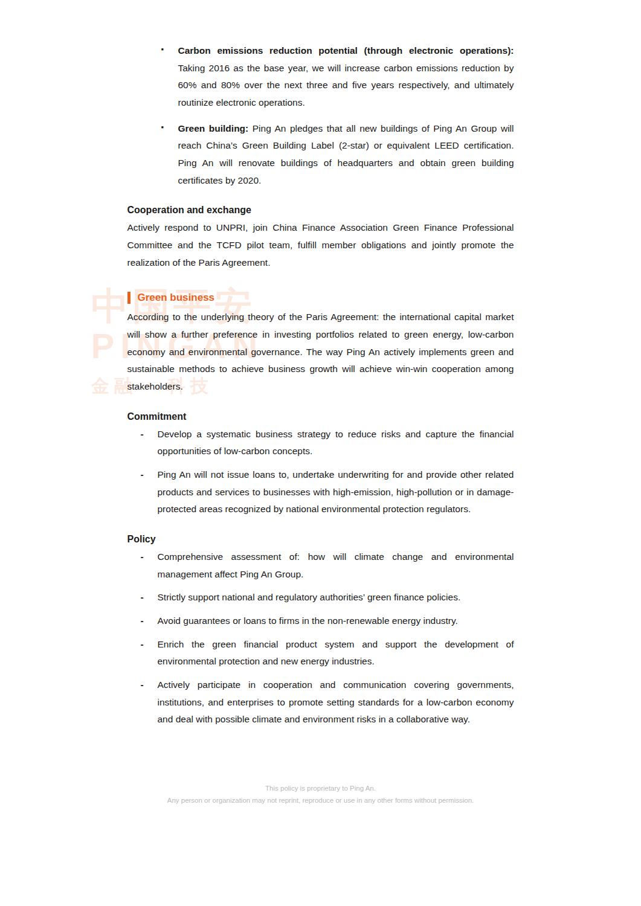中国平安
PINGAN
金融 · 科技
Carbon emissions reduction potential (through electronic operations): Taking 2016 as the base year, we will increase carbon emissions reduction by 60% and 80% over the next three and five years respectively, and ultimately routinize electronic operations.
Green building: Ping An pledges that all new buildings of Ping An Group will reach China’s Green Building Label (2-star) or equivalent LEED certification. Ping An will renovate buildings of headquarters and obtain green building certificates by 2020.
Cooperation and exchange
Actively respond to UNPRI, join China Finance Association Green Finance Professional Committee and the TCFD pilot team, fulfill member obligations and jointly promote the realization of the Paris Agreement.
Green business
According to the underlying theory of the Paris Agreement: the international capital market will show a further preference in investing portfolios related to green energy, low-carbon economy and environmental governance. The way Ping An actively implements green and sustainable methods to achieve business growth will achieve win-win cooperation among stakeholders.
Commitment
Develop a systematic business strategy to reduce risks and capture the financial opportunities of low-carbon concepts.
Ping An will not issue loans to, undertake underwriting for and provide other related products and services to businesses with high-emission, high-pollution or in damage-protected areas recognized by national environmental protection regulators.
Policy
Comprehensive assessment of: how will climate change and environmental management affect Ping An Group.
Strictly support national and regulatory authorities’ green finance policies.
Avoid guarantees or loans to firms in the non-renewable energy industry.
Enrich the green financial product system and support the development of environmental protection and new energy industries.
Actively participate in cooperation and communication covering governments, institutions, and enterprises to promote setting standards for a low-carbon economy and deal with possible climate and environment risks in a collaborative way.
This policy is proprietary to Ping An.
Any person or organization may not reprint, reproduce or use in any other forms without permission.